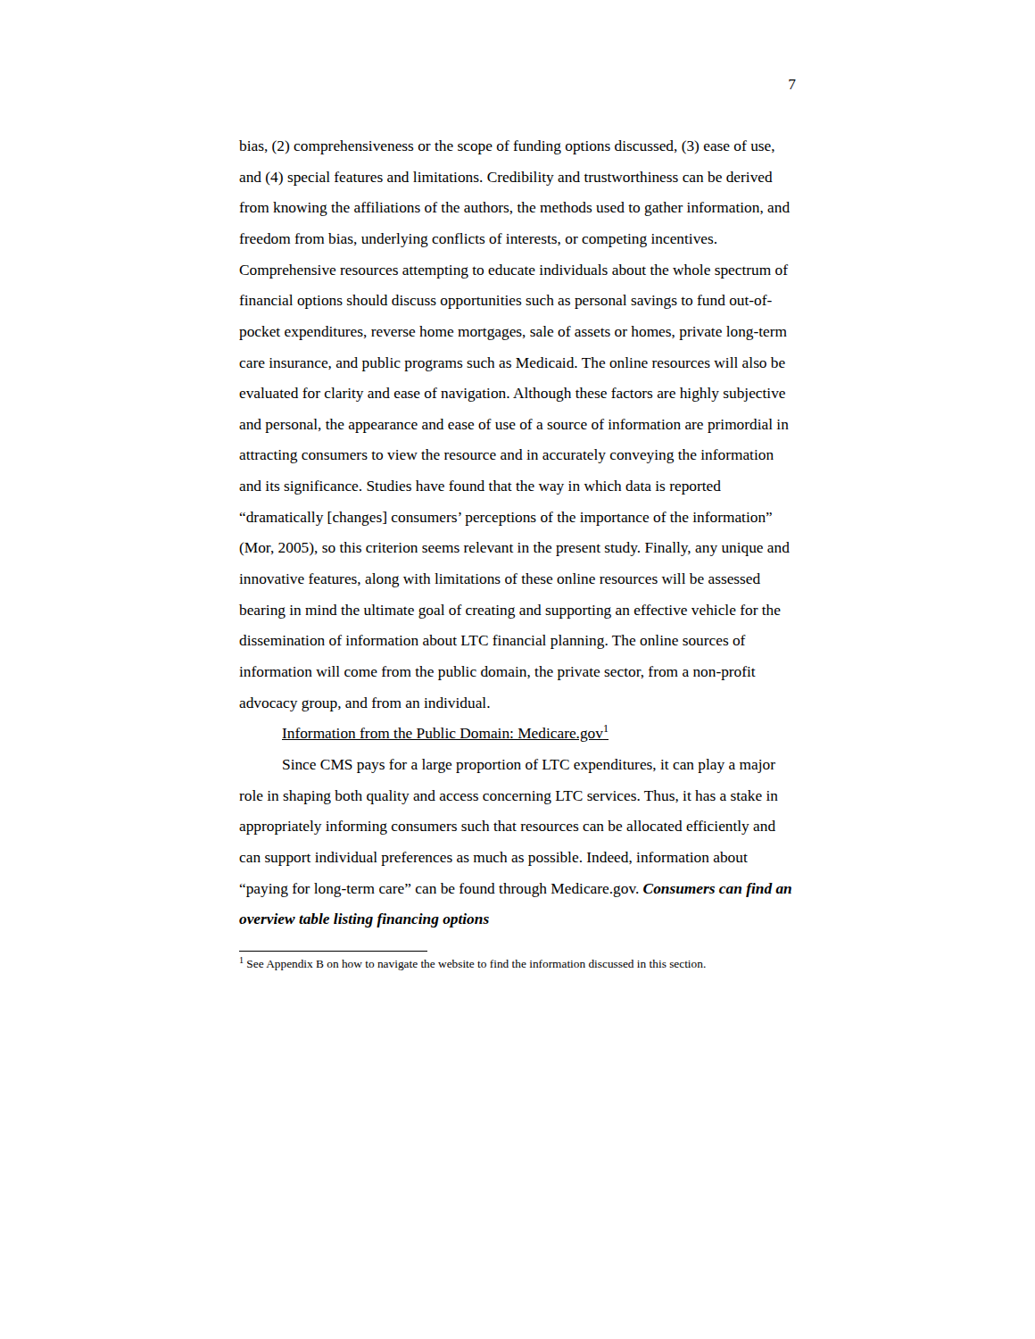7
bias, (2) comprehensiveness or the scope of funding options discussed, (3) ease of use, and (4) special features and limitations. Credibility and trustworthiness can be derived from knowing the affiliations of the authors, the methods used to gather information, and freedom from bias, underlying conflicts of interests, or competing incentives. Comprehensive resources attempting to educate individuals about the whole spectrum of financial options should discuss opportunities such as personal savings to fund out-of-pocket expenditures, reverse home mortgages, sale of assets or homes, private long-term care insurance, and public programs such as Medicaid. The online resources will also be evaluated for clarity and ease of navigation. Although these factors are highly subjective and personal, the appearance and ease of use of a source of information are primordial in attracting consumers to view the resource and in accurately conveying the information and its significance. Studies have found that the way in which data is reported “dramatically [changes] consumers’ perceptions of the importance of the information” (Mor, 2005), so this criterion seems relevant in the present study. Finally, any unique and innovative features, along with limitations of these online resources will be assessed bearing in mind the ultimate goal of creating and supporting an effective vehicle for the dissemination of information about LTC financial planning. The online sources of information will come from the public domain, the private sector, from a non-profit advocacy group, and from an individual.
Information from the Public Domain: Medicare.gov1
Since CMS pays for a large proportion of LTC expenditures, it can play a major role in shaping both quality and access concerning LTC services. Thus, it has a stake in appropriately informing consumers such that resources can be allocated efficiently and can support individual preferences as much as possible. Indeed, information about “paying for long-term care” can be found through Medicare.gov. Consumers can find an overview table listing financing options
1 See Appendix B on how to navigate the website to find the information discussed in this section.